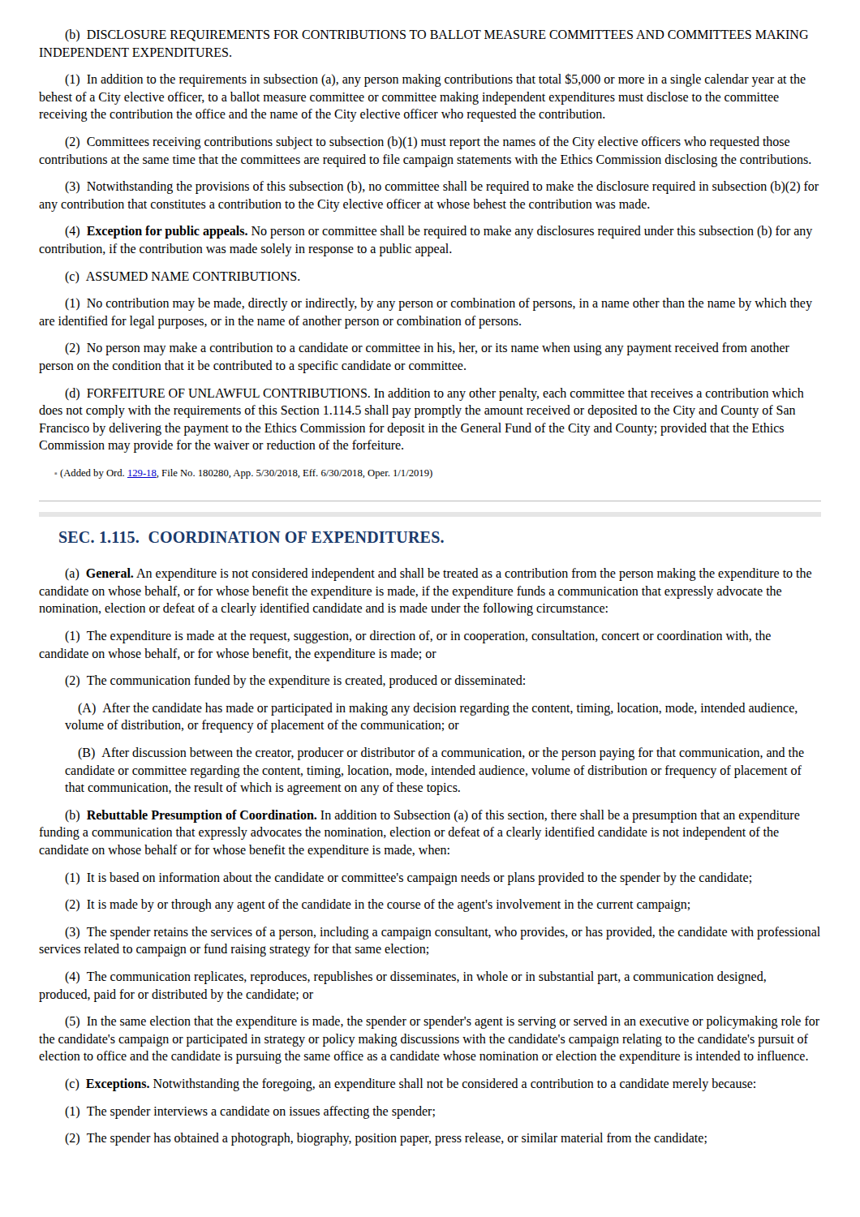(b) DISCLOSURE REQUIREMENTS FOR CONTRIBUTIONS TO BALLOT MEASURE COMMITTEES AND COMMITTEES MAKING INDEPENDENT EXPENDITURES.
(1) In addition to the requirements in subsection (a), any person making contributions that total $5,000 or more in a single calendar year at the behest of a City elective officer, to a ballot measure committee or committee making independent expenditures must disclose to the committee receiving the contribution the office and the name of the City elective officer who requested the contribution.
(2) Committees receiving contributions subject to subsection (b)(1) must report the names of the City elective officers who requested those contributions at the same time that the committees are required to file campaign statements with the Ethics Commission disclosing the contributions.
(3) Notwithstanding the provisions of this subsection (b), no committee shall be required to make the disclosure required in subsection (b)(2) for any contribution that constitutes a contribution to the City elective officer at whose behest the contribution was made.
(4) Exception for public appeals. No person or committee shall be required to make any disclosures required under this subsection (b) for any contribution, if the contribution was made solely in response to a public appeal.
(c) ASSUMED NAME CONTRIBUTIONS.
(1) No contribution may be made, directly or indirectly, by any person or combination of persons, in a name other than the name by which they are identified for legal purposes, or in the name of another person or combination of persons.
(2) No person may make a contribution to a candidate or committee in his, her, or its name when using any payment received from another person on the condition that it be contributed to a specific candidate or committee.
(d) FORFEITURE OF UNLAWFUL CONTRIBUTIONS. In addition to any other penalty, each committee that receives a contribution which does not comply with the requirements of this Section 1.114.5 shall pay promptly the amount received or deposited to the City and County of San Francisco by delivering the payment to the Ethics Commission for deposit in the General Fund of the City and County; provided that the Ethics Commission may provide for the waiver or reduction of the forfeiture.
▪ (Added by Ord. 129-18, File No. 180280, App. 5/30/2018, Eff. 6/30/2018, Oper. 1/1/2019)
SEC. 1.115. COORDINATION OF EXPENDITURES.
(a) General. An expenditure is not considered independent and shall be treated as a contribution from the person making the expenditure to the candidate on whose behalf, or for whose benefit the expenditure is made, if the expenditure funds a communication that expressly advocate the nomination, election or defeat of a clearly identified candidate and is made under the following circumstance:
(1) The expenditure is made at the request, suggestion, or direction of, or in cooperation, consultation, concert or coordination with, the candidate on whose behalf, or for whose benefit, the expenditure is made; or
(2) The communication funded by the expenditure is created, produced or disseminated:
(A) After the candidate has made or participated in making any decision regarding the content, timing, location, mode, intended audience, volume of distribution, or frequency of placement of the communication; or
(B) After discussion between the creator, producer or distributor of a communication, or the person paying for that communication, and the candidate or committee regarding the content, timing, location, mode, intended audience, volume of distribution or frequency of placement of that communication, the result of which is agreement on any of these topics.
(b) Rebuttable Presumption of Coordination. In addition to Subsection (a) of this section, there shall be a presumption that an expenditure funding a communication that expressly advocates the nomination, election or defeat of a clearly identified candidate is not independent of the candidate on whose behalf or for whose benefit the expenditure is made, when:
(1) It is based on information about the candidate or committee's campaign needs or plans provided to the spender by the candidate;
(2) It is made by or through any agent of the candidate in the course of the agent's involvement in the current campaign;
(3) The spender retains the services of a person, including a campaign consultant, who provides, or has provided, the candidate with professional services related to campaign or fund raising strategy for that same election;
(4) The communication replicates, reproduces, republishes or disseminates, in whole or in substantial part, a communication designed, produced, paid for or distributed by the candidate; or
(5) In the same election that the expenditure is made, the spender or spender's agent is serving or served in an executive or policymaking role for the candidate's campaign or participated in strategy or policy making discussions with the candidate's campaign relating to the candidate's pursuit of election to office and the candidate is pursuing the same office as a candidate whose nomination or election the expenditure is intended to influence.
(c) Exceptions. Notwithstanding the foregoing, an expenditure shall not be considered a contribution to a candidate merely because:
(1) The spender interviews a candidate on issues affecting the spender;
(2) The spender has obtained a photograph, biography, position paper, press release, or similar material from the candidate;